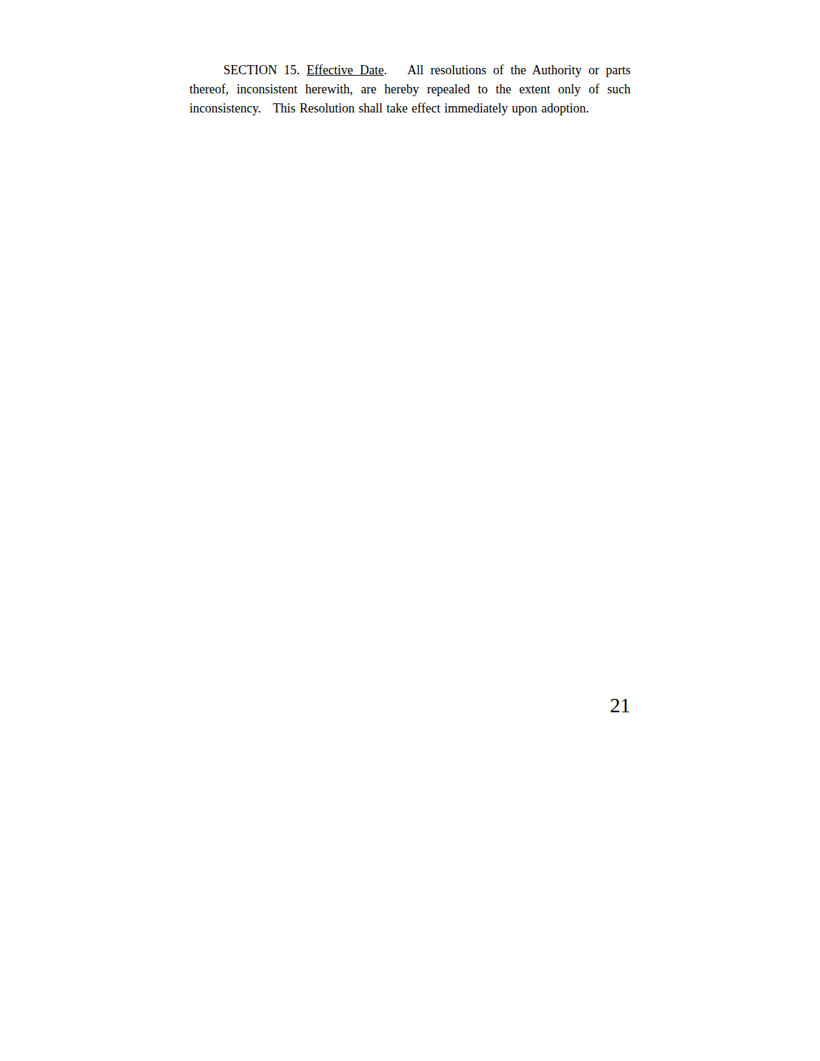SECTION 15. Effective Date. All resolutions of the Authority or parts thereof, inconsistent herewith, are hereby repealed to the extent only of such inconsistency. This Resolution shall take effect immediately upon adoption.
21